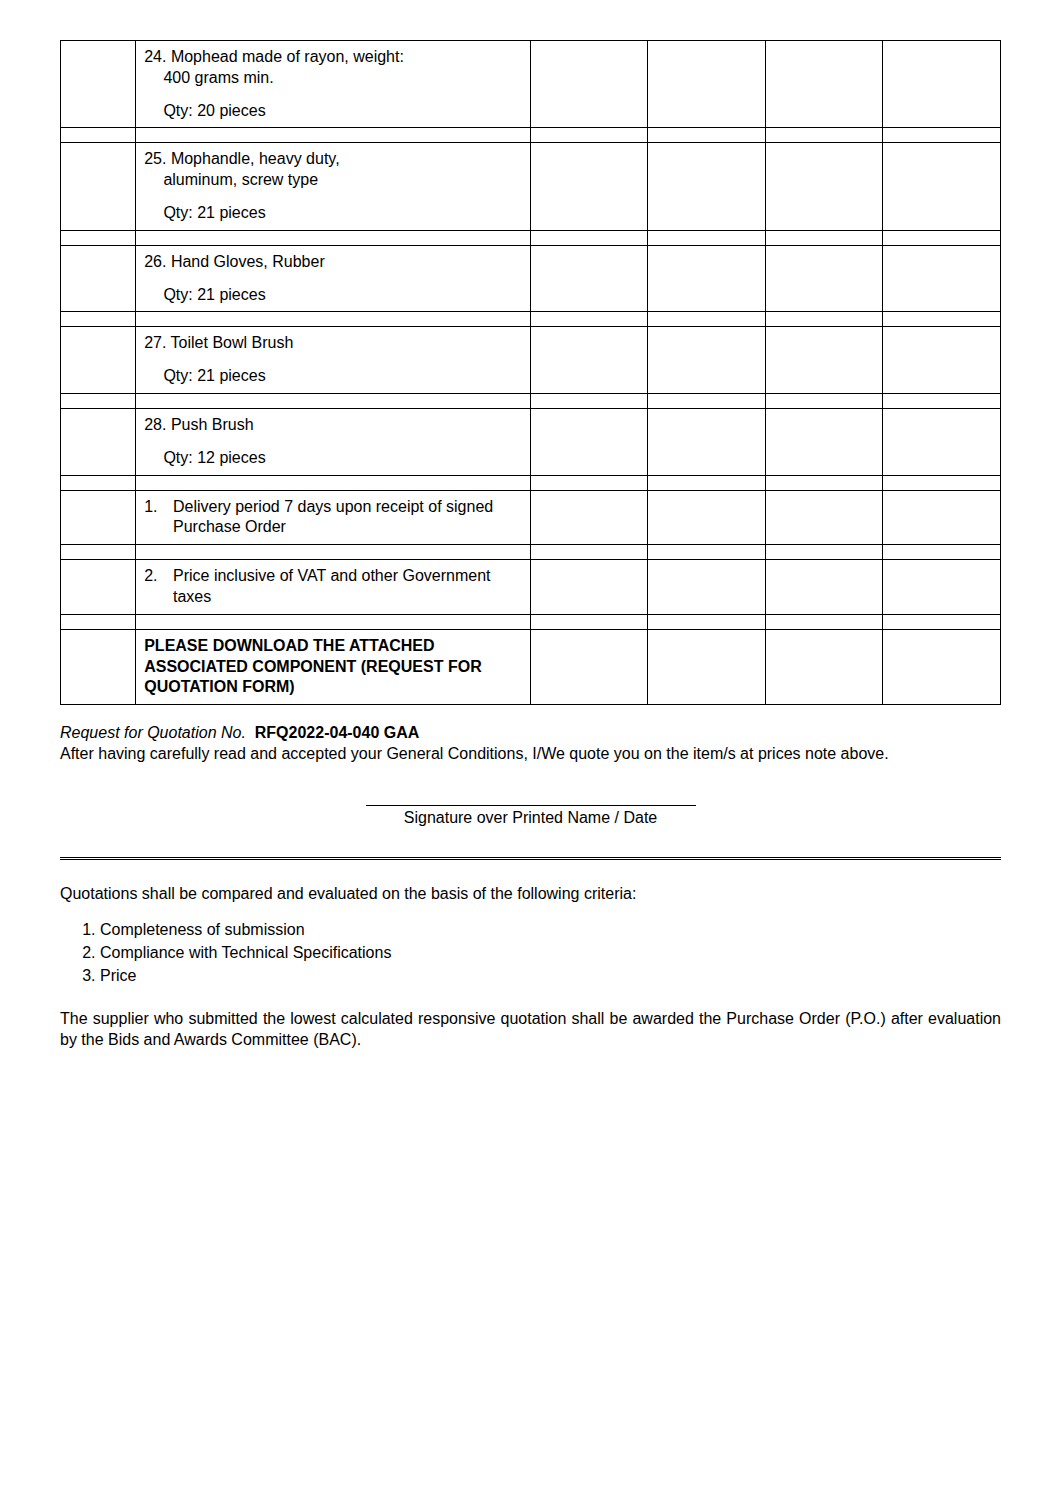| | 24. Mophead made of rayon, weight: 400 grams min. Qty: 20 pieces | | | | |
| | 25. Mophandle, heavy duty, aluminum, screw type Qty: 21 pieces | | | | |
| | 26. Hand Gloves, Rubber Qty: 21 pieces | | | | |
| | 27. Toilet Bowl Brush Qty: 21 pieces | | | | |
| | 28. Push Brush Qty: 12 pieces | | | | |
| | 1. Delivery period 7 days upon receipt of signed Purchase Order | | | | |
| | 2. Price inclusive of VAT and other Government taxes | | | | |
| | PLEASE DOWNLOAD THE ATTACHED ASSOCIATED COMPONENT (REQUEST FOR QUOTATION FORM) | | | | |
Request for Quotation No. RFQ2022-04-040 GAA
After having carefully read and accepted your General Conditions, I/We quote you on the item/s at prices note above.
Signature over Printed Name / Date
Quotations shall be compared and evaluated on the basis of the following criteria:
Completeness of submission
Compliance with Technical Specifications
Price
The supplier who submitted the lowest calculated responsive quotation shall be awarded the Purchase Order (P.O.) after evaluation by the Bids and Awards Committee (BAC).